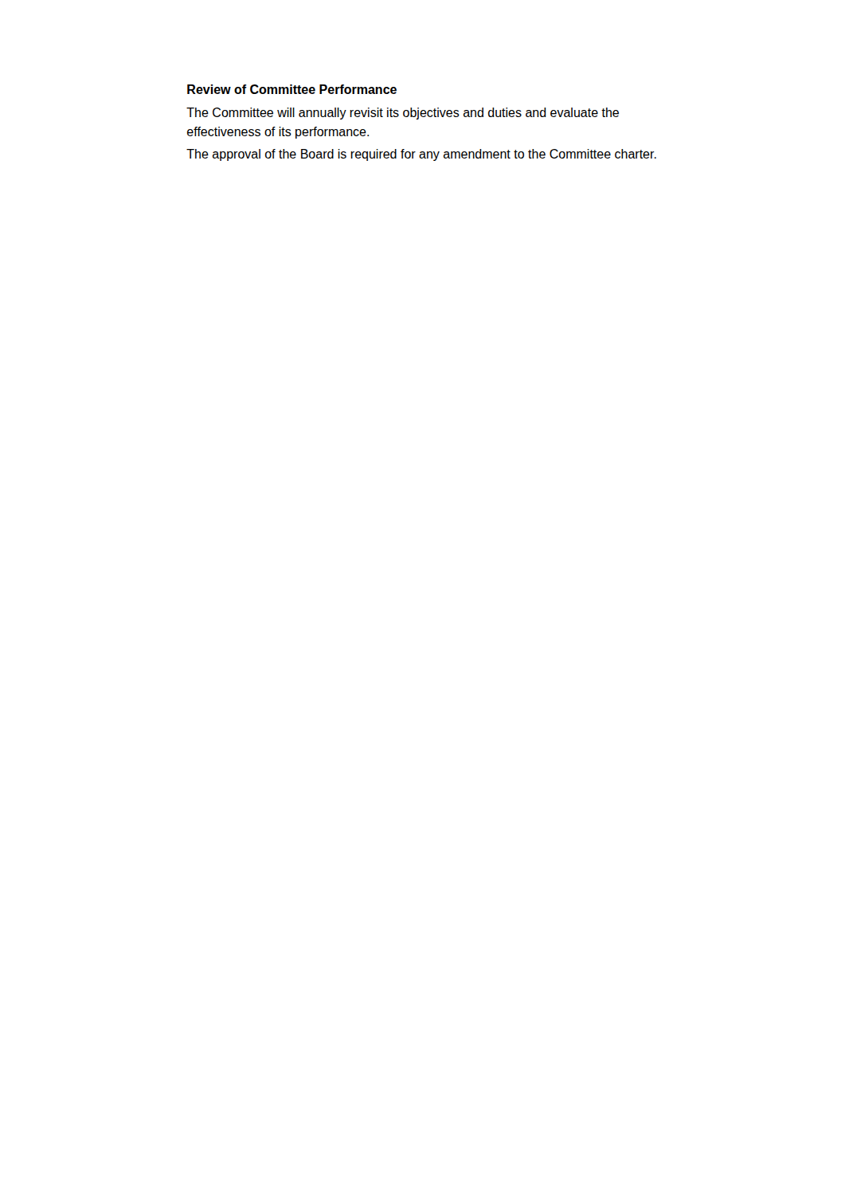Review of Committee Performance
The Committee will annually revisit its objectives and duties and evaluate the effectiveness of its performance.
The approval of the Board is required for any amendment to the Committee charter.